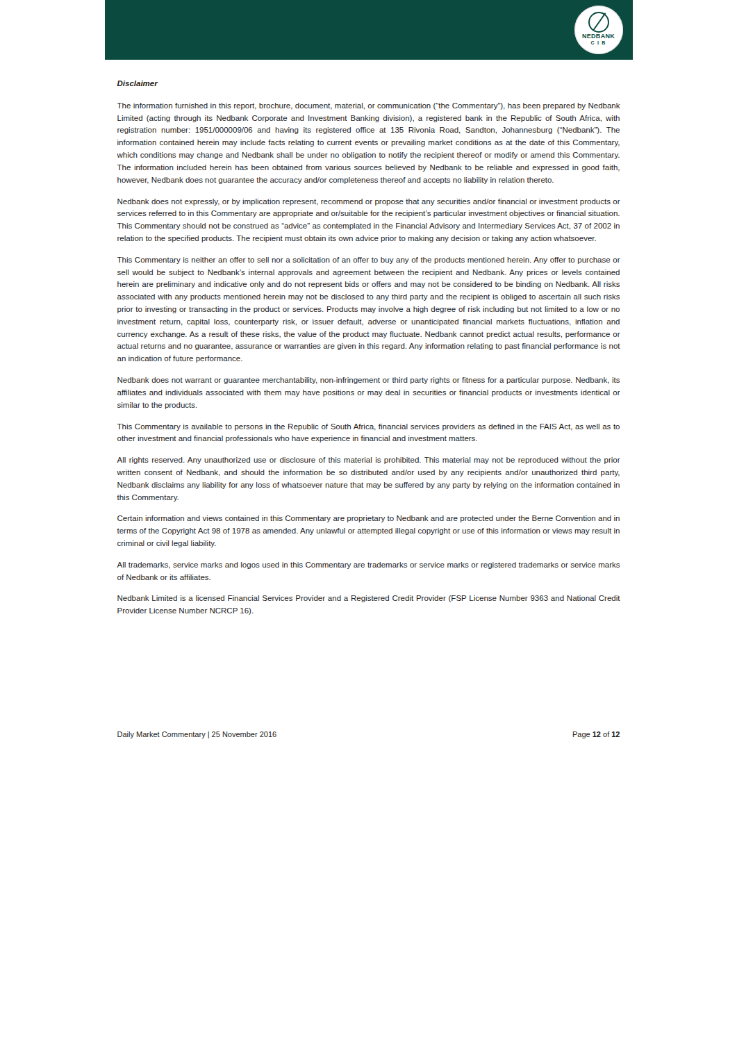NEDBANK C I B
Disclaimer
The information furnished in this report, brochure, document, material, or communication (“the Commentary”), has been prepared by Nedbank Limited (acting through its Nedbank Corporate and Investment Banking division), a registered bank in the Republic of South Africa, with registration number: 1951/000009/06 and having its registered office at 135 Rivonia Road, Sandton, Johannesburg (“Nedbank”). The information contained herein may include facts relating to current events or prevailing market conditions as at the date of this Commentary, which conditions may change and Nedbank shall be under no obligation to notify the recipient thereof or modify or amend this Commentary. The information included herein has been obtained from various sources believed by Nedbank to be reliable and expressed in good faith, however, Nedbank does not guarantee the accuracy and/or completeness thereof and accepts no liability in relation thereto.
Nedbank does not expressly, or by implication represent, recommend or propose that any securities and/or financial or investment products or services referred to in this Commentary are appropriate and or/suitable for the recipient’s particular investment objectives or financial situation. This Commentary should not be construed as “advice” as contemplated in the Financial Advisory and Intermediary Services Act, 37 of 2002 in relation to the specified products. The recipient must obtain its own advice prior to making any decision or taking any action whatsoever.
This Commentary is neither an offer to sell nor a solicitation of an offer to buy any of the products mentioned herein. Any offer to purchase or sell would be subject to Nedbank’s internal approvals and agreement between the recipient and Nedbank. Any prices or levels contained herein are preliminary and indicative only and do not represent bids or offers and may not be considered to be binding on Nedbank. All risks associated with any products mentioned herein may not be disclosed to any third party and the recipient is obliged to ascertain all such risks prior to investing or transacting in the product or services. Products may involve a high degree of risk including but not limited to a low or no investment return, capital loss, counterparty risk, or issuer default, adverse or unanticipated financial markets fluctuations, inflation and currency exchange. As a result of these risks, the value of the product may fluctuate. Nedbank cannot predict actual results, performance or actual returns and no guarantee, assurance or warranties are given in this regard. Any information relating to past financial performance is not an indication of future performance.
Nedbank does not warrant or guarantee merchantability, non-infringement or third party rights or fitness for a particular purpose. Nedbank, its affiliates and individuals associated with them may have positions or may deal in securities or financial products or investments identical or similar to the products.
This Commentary is available to persons in the Republic of South Africa, financial services providers as defined in the FAIS Act, as well as to other investment and financial professionals who have experience in financial and investment matters.
All rights reserved. Any unauthorized use or disclosure of this material is prohibited. This material may not be reproduced without the prior written consent of Nedbank, and should the information be so distributed and/or used by any recipients and/or unauthorized third party, Nedbank disclaims any liability for any loss of whatsoever nature that may be suffered by any party by relying on the information contained in this Commentary.
Certain information and views contained in this Commentary are proprietary to Nedbank and are protected under the Berne Convention and in terms of the Copyright Act 98 of 1978 as amended. Any unlawful or attempted illegal copyright or use of this information or views may result in criminal or civil legal liability.
All trademarks, service marks and logos used in this Commentary are trademarks or service marks or registered trademarks or service marks of Nedbank or its affiliates.
Nedbank Limited is a licensed Financial Services Provider and a Registered Credit Provider (FSP License Number 9363 and National Credit Provider License Number NCRCP 16).
Daily Market Commentary | 25 November 2016 Page 12 of 12